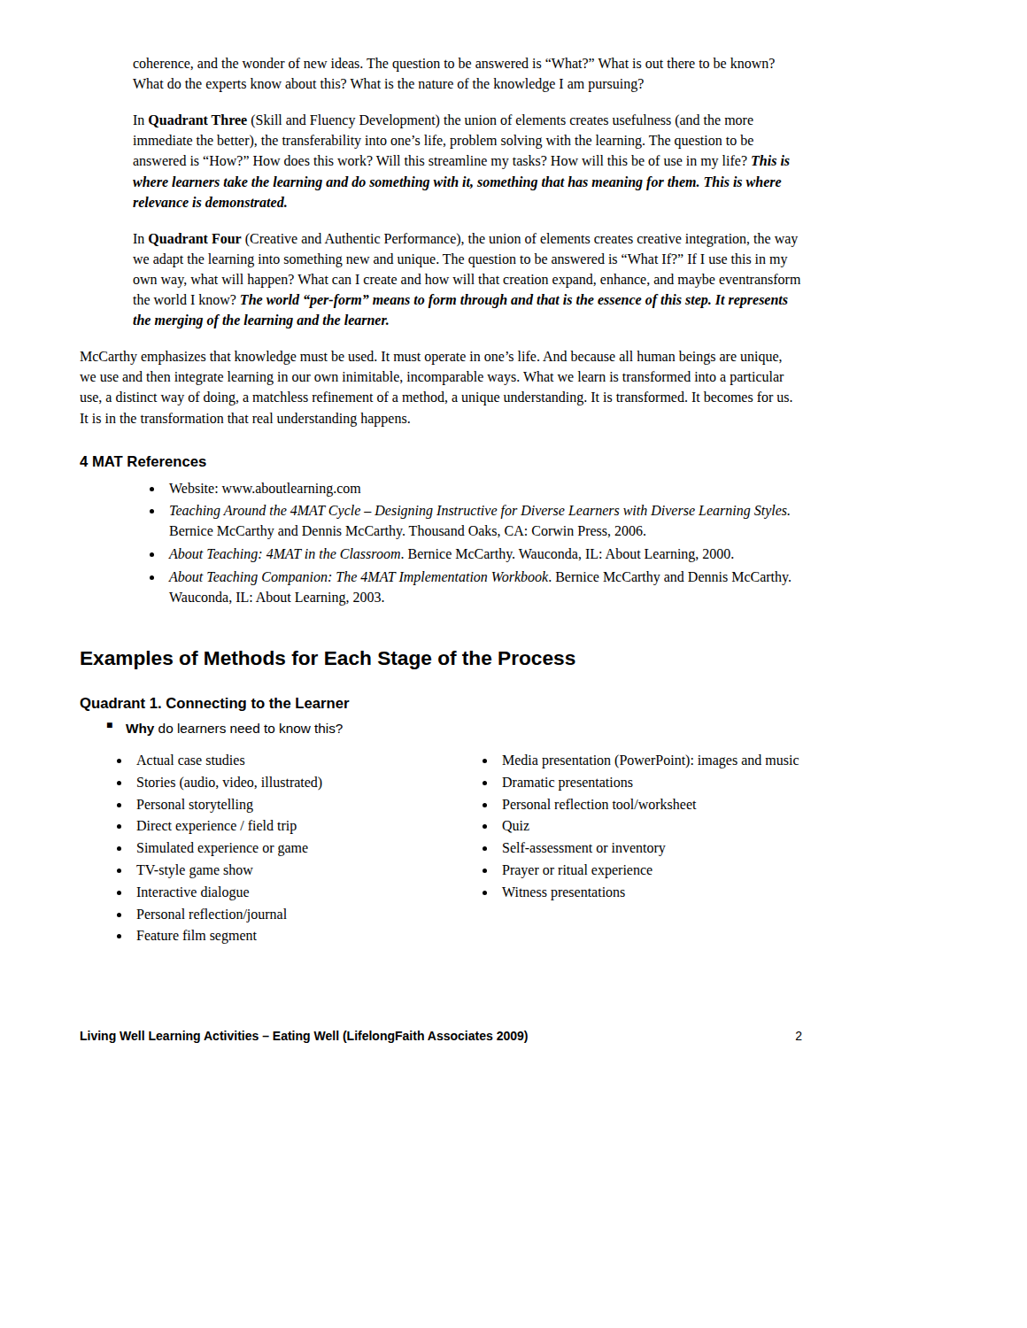coherence, and the wonder of new ideas. The question to be answered is “What?” What is out there to be known? What do the experts know about this? What is the nature of the knowledge I am pursuing?
In Quadrant Three (Skill and Fluency Development) the union of elements creates usefulness (and the more immediate the better), the transferability into one’s life, problem solving with the learning. The question to be answered is “How?” How does this work? Will this streamline my tasks? How will this be of use in my life? This is where learners take the learning and do something with it, something that has meaning for them. This is where relevance is demonstrated.
In Quadrant Four (Creative and Authentic Performance), the union of elements creates creative integration, the way we adapt the learning into something new and unique. The question to be answered is “What If?” If I use this in my own way, what will happen? What can I create and how will that creation expand, enhance, and maybe eventransform the world I know? The world “per-form” means to form through and that is the essence of this step. It represents the merging of the learning and the learner.
McCarthy emphasizes that knowledge must be used. It must operate in one’s life. And because all human beings are unique, we use and then integrate learning in our own inimitable, incomparable ways. What we learn is transformed into a particular use, a distinct way of doing, a matchless refinement of a method, a unique understanding. It is transformed. It becomes for us. It is in the transformation that real understanding happens.
4 MAT References
Website: www.aboutlearning.com
Teaching Around the 4MAT Cycle – Designing Instructive for Diverse Learners with Diverse Learning Styles. Bernice McCarthy and Dennis McCarthy. Thousand Oaks, CA: Corwin Press, 2006.
About Teaching: 4MAT in the Classroom. Bernice McCarthy. Wauconda, IL: About Learning, 2000.
About Teaching Companion: The 4MAT Implementation Workbook. Bernice McCarthy and Dennis McCarthy. Wauconda, IL: About Learning, 2003.
Examples of Methods for Each Stage of the Process
Quadrant 1. Connecting to the Learner
Why do learners need to know this?
Actual case studies
Stories (audio, video, illustrated)
Personal storytelling
Direct experience / field trip
Simulated experience or game
TV-style game show
Interactive dialogue
Personal reflection/journal
Feature film segment
Media presentation (PowerPoint): images and music
Dramatic presentations
Personal reflection tool/worksheet
Quiz
Self-assessment or inventory
Prayer or ritual experience
Witness presentations
Living Well Learning Activities – Eating Well (LifelongFaith Associates 2009) 2